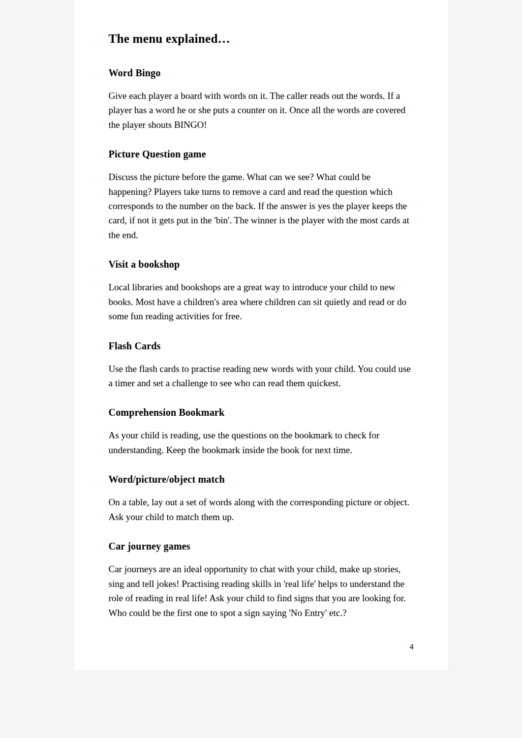The menu explained…
Word Bingo
Give each player a board with words on it. The caller reads out the words. If a player has a word he or she puts a counter on it. Once all the words are covered the player shouts BINGO!
Picture Question game
Discuss the picture before the game. What can we see? What could be happening? Players take turns to remove a card and read the question which corresponds to the number on the back. If the answer is yes the player keeps the card, if not it gets put in the 'bin'. The winner is the player with the most cards at the end.
Visit a bookshop
Local libraries and bookshops are a great way to introduce your child to new books. Most have a children's area where children can sit quietly and read or do some fun reading activities for free.
Flash Cards
Use the flash cards to practise reading new words with your child. You could use a timer and set a challenge to see who can read them quickest.
Comprehension Bookmark
As your child is reading, use the questions on the bookmark to check for understanding. Keep the bookmark inside the book for next time.
Word/picture/object match
On a table, lay out a set of words along with the corresponding picture or object. Ask your child to match them up.
Car journey games
Car journeys are an ideal opportunity to chat with your child, make up stories, sing and tell jokes! Practising reading skills in 'real life' helps to understand the role of reading in real life! Ask your child to find signs that you are looking for. Who could be the first one to spot a sign saying 'No Entry' etc.?
4